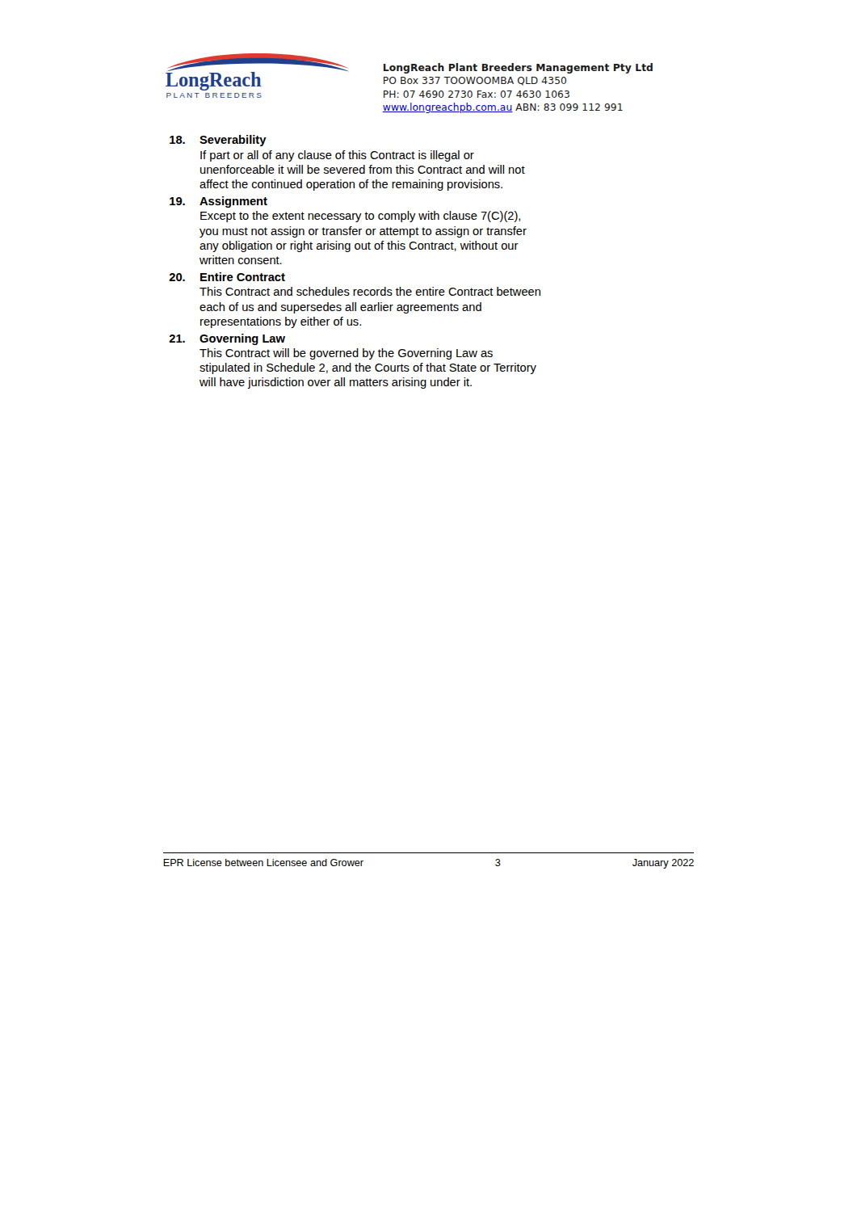LongReach PLANT BREEDERS
LongReach Plant Breeders Management Pty Ltd
PO Box 337 TOOWOOMBA QLD 4350
PH: 07 4690 2730 Fax: 07 4630 1063
www.longreachpb.com.au ABN: 83 099 112 991
18. Severability
If part or all of any clause of this Contract is illegal or unenforceable it will be severed from this Contract and will not affect the continued operation of the remaining provisions.
19. Assignment
Except to the extent necessary to comply with clause 7(C)(2), you must not assign or transfer or attempt to assign or transfer any obligation or right arising out of this Contract, without our written consent.
20. Entire Contract
This Contract and schedules records the entire Contract between each of us and supersedes all earlier agreements and representations by either of us.
21. Governing Law
This Contract will be governed by the Governing Law as stipulated in Schedule 2, and the Courts of that State or Territory will have jurisdiction over all matters arising under it.
EPR License between Licensee and Grower
3
January 2022